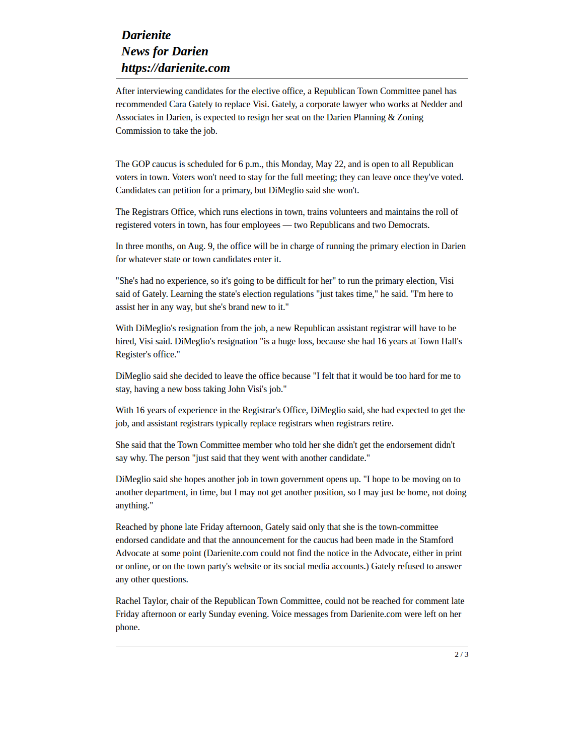Darienite News for Darien https://darienite.com
After interviewing candidates for the elective office, a Republican Town Committee panel has recommended Cara Gately to replace Visi. Gately, a corporate lawyer who works at Nedder and Associates in Darien, is expected to resign her seat on the Darien Planning & Zoning Commission to take the job.
The GOP caucus is scheduled for 6 p.m., this Monday, May 22, and is open to all Republican voters in town. Voters won't need to stay for the full meeting; they can leave once they've voted. Candidates can petition for a primary, but DiMeglio said she won't.
The Registrars Office, which runs elections in town, trains volunteers and maintains the roll of registered voters in town, has four employees — two Republicans and two Democrats.
In three months, on Aug. 9, the office will be in charge of running the primary election in Darien for whatever state or town candidates enter it.
"She's had no experience, so it's going to be difficult for her" to run the primary election, Visi said of Gately. Learning the state's election regulations "just takes time," he said. "I'm here to assist her in any way, but she's brand new to it."
With DiMeglio's resignation from the job, a new Republican assistant registrar will have to be hired, Visi said. DiMeglio's resignation "is a huge loss, because she had 16 years at Town Hall's Register's office."
DiMeglio said she decided to leave the office because "I felt that it would be too hard for me to stay, having a new boss taking John Visi's job."
With 16 years of experience in the Registrar's Office, DiMeglio said, she had expected to get the job, and assistant registrars typically replace registrars when registrars retire.
She said that the Town Committee member who told her she didn't get the endorsement didn't say why. The person "just said that they went with another candidate."
DiMeglio said she hopes another job in town government opens up. "I hope to be moving on to another department, in time, but I may not get another position, so I may just be home, not doing anything."
Reached by phone late Friday afternoon, Gately said only that she is the town-committee endorsed candidate and that the announcement for the caucus had been made in the Stamford Advocate at some point (Darienite.com could not find the notice in the Advocate, either in print or online, or on the town party's website or its social media accounts.) Gately refused to answer any other questions.
Rachel Taylor, chair of the Republican Town Committee, could not be reached for comment late Friday afternoon or early Sunday evening. Voice messages from Darienite.com were left on her phone.
2 / 3